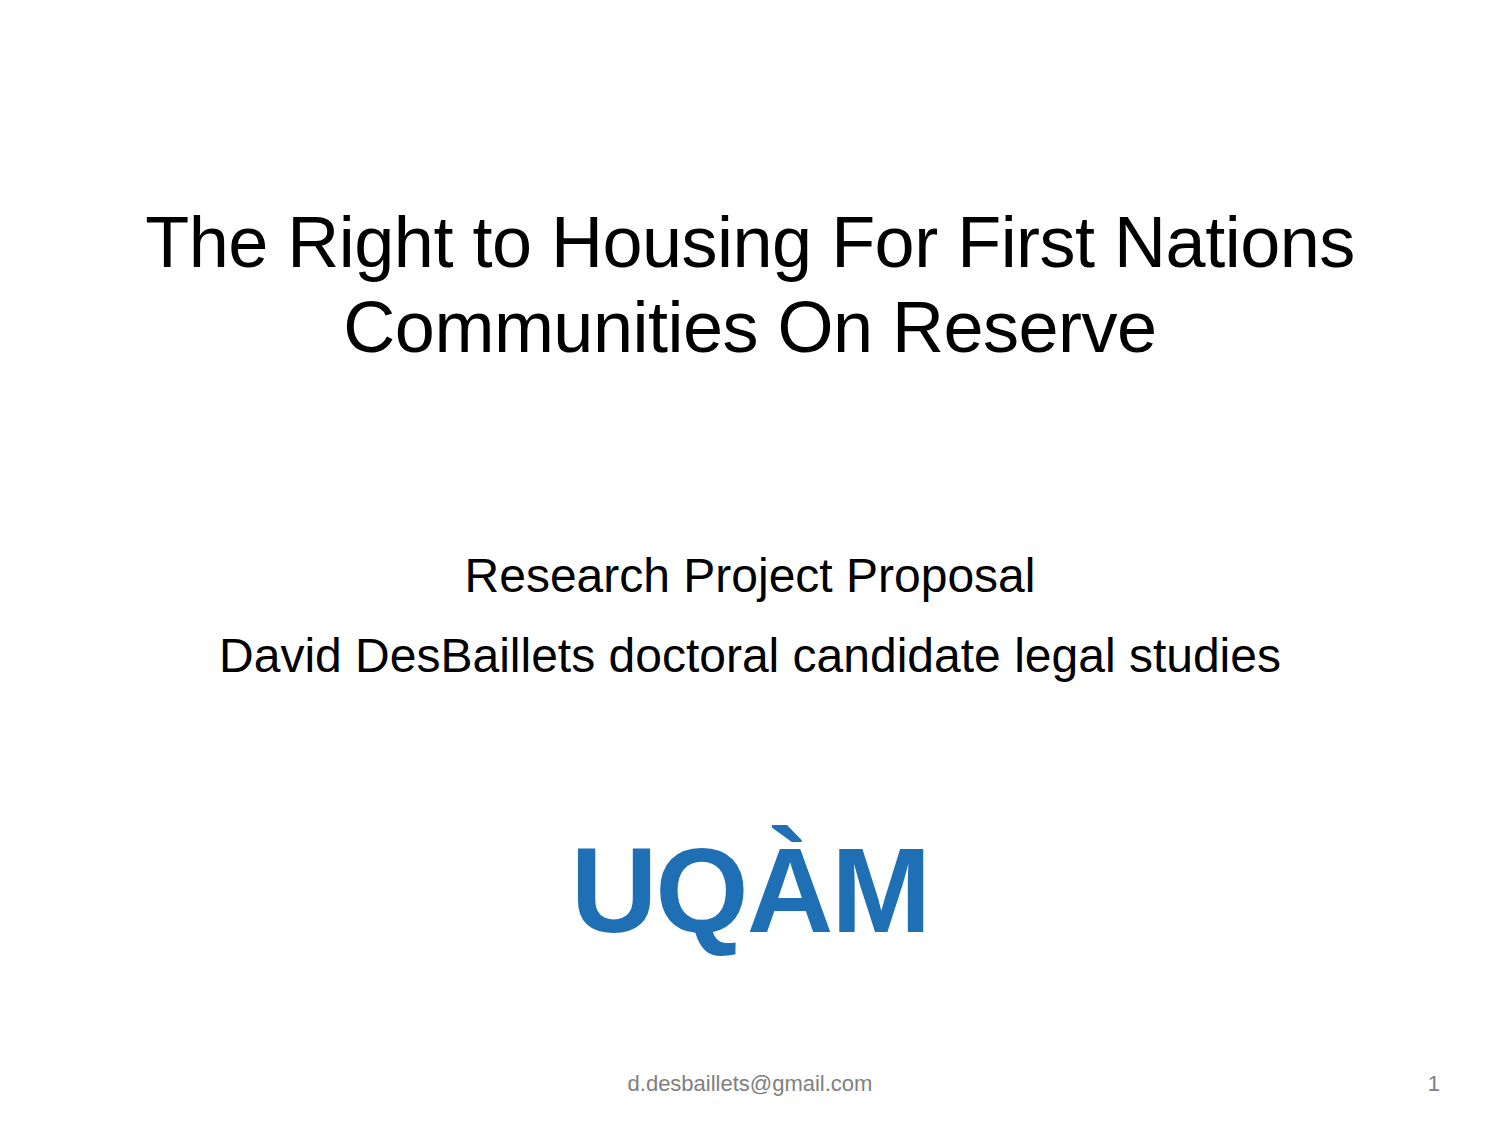The Right to Housing For First Nations Communities On Reserve
Research Project Proposal
David DesBaillets doctoral candidate legal studies
UQÀM
d.desbaillets@gmail.com
1